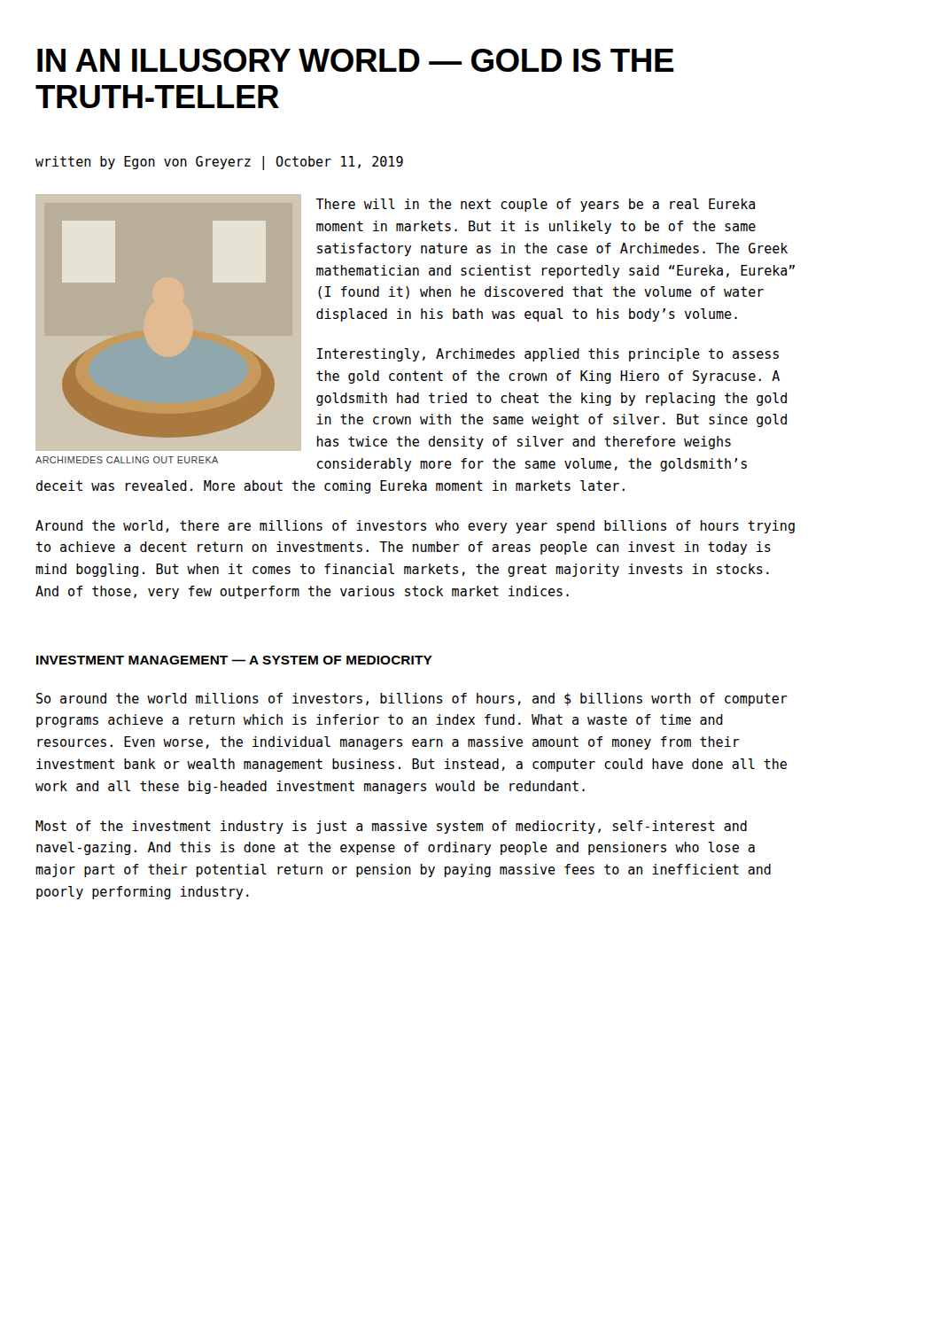IN AN ILLUSORY WORLD — GOLD IS THE TRUTH-TELLER
written by Egon von Greyerz | October 11, 2019
Archimedes calling out Eureka
There will in the next couple of years be a real Eureka moment in markets. But it is unlikely to be of the same satisfactory nature as in the case of Archimedes. The Greek mathematician and scientist reportedly said “Eureka, Eureka” (I found it) when he discovered that the volume of water displaced in his bath was equal to his body’s volume.
Interestingly, Archimedes applied this principle to assess the gold content of the crown of King Hiero of Syracuse. A goldsmith had tried to cheat the king by replacing the gold in the crown with the same weight of silver. But since gold has twice the density of silver and therefore weighs considerably more for the same volume, the goldsmith’s deceit was revealed. More about the coming Eureka moment in markets later.
Around the world, there are millions of investors who every year spend billions of hours trying to achieve a decent return on investments. The number of areas people can invest in today is mind boggling. But when it comes to financial markets, the great majority invests in stocks. And of those, very few outperform the various stock market indices.
INVESTMENT MANAGEMENT — A SYSTEM OF MEDIOCRITY
So around the world millions of investors, billions of hours, and $ billions worth of computer programs achieve a return which is inferior to an index fund. What a waste of time and resources. Even worse, the individual managers earn a massive amount of money from their investment bank or wealth management business. But instead, a computer could have done all the work and all these big-headed investment managers would be redundant.
Most of the investment industry is just a massive system of mediocrity, self-interest and navel-gazing. And this is done at the expense of ordinary people and pensioners who lose a major part of their potential return or pension by paying massive fees to an inefficient and poorly performing industry.